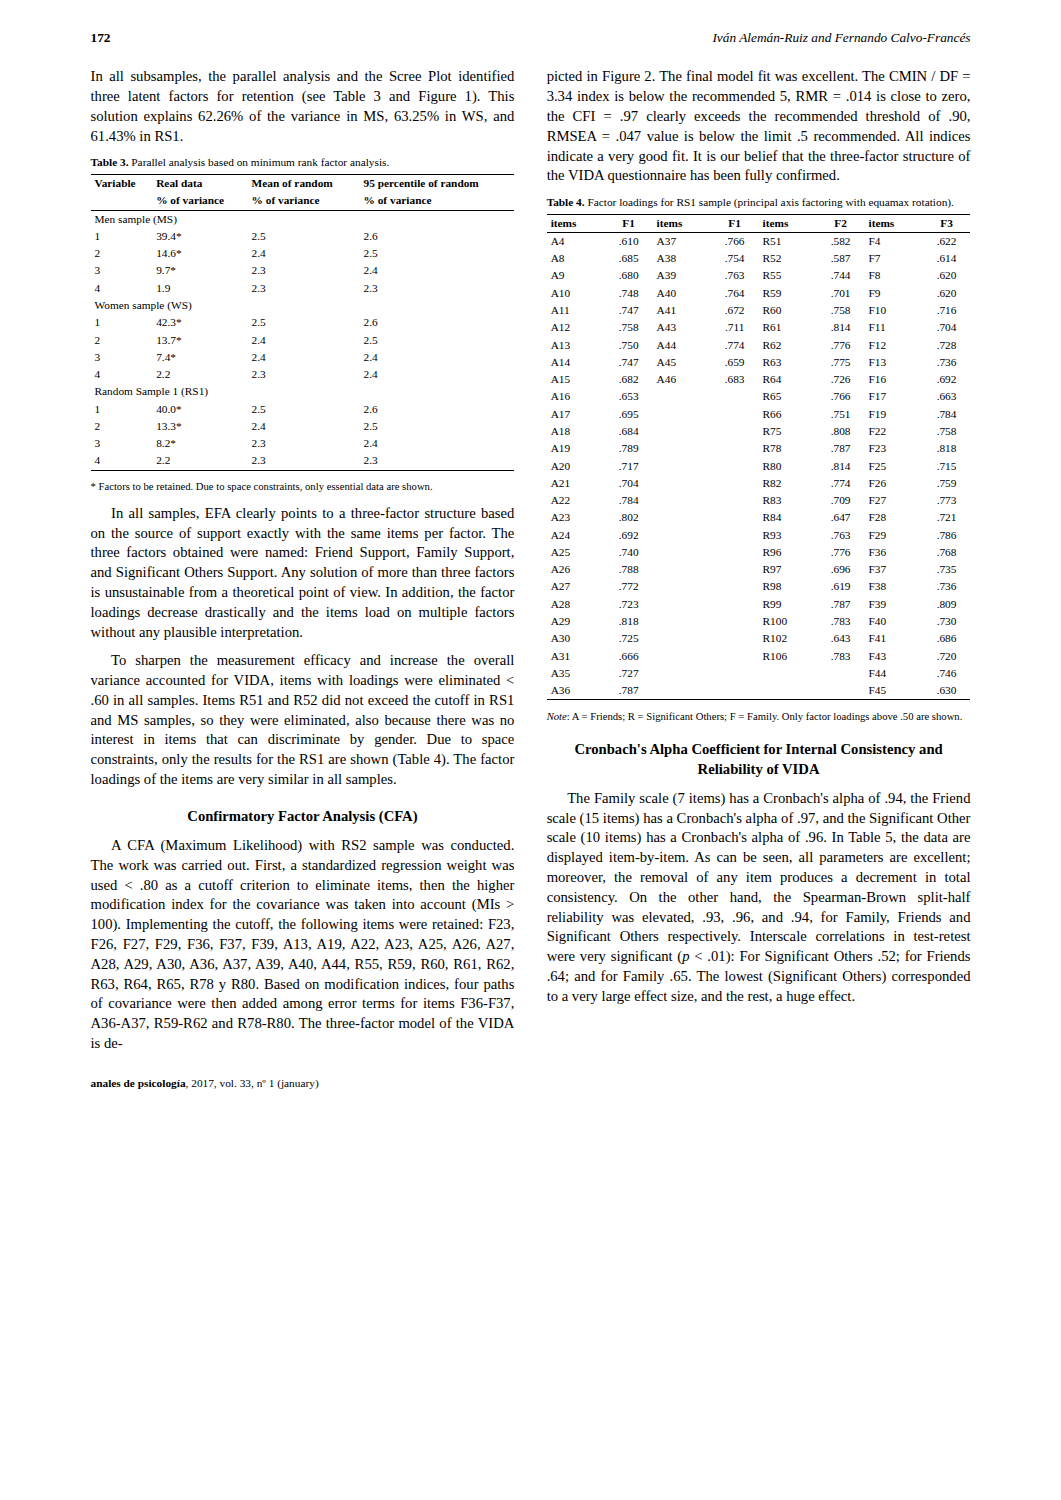172 Iván Alemán-Ruiz and Fernando Calvo-Francés
In all subsamples, the parallel analysis and the Scree Plot identified three latent factors for retention (see Table 3 and Figure 1). This solution explains 62.26% of the variance in MS, 63.25% in WS, and 61.43% in RS1.
Table 3. Parallel analysis based on minimum rank factor analysis.
| Variable | Real data | Mean of random | 95 percentile of random |
| --- | --- | --- | --- |
| | % of variance | % of variance | % of variance |
| Men sample (MS) |
| 1 | 39.4* | 2.5 | 2.6 |
| 2 | 14.6* | 2.4 | 2.5 |
| 3 | 9.7* | 2.3 | 2.4 |
| 4 | 1.9 | 2.3 | 2.3 |
| Women sample (WS) |
| 1 | 42.3* | 2.5 | 2.6 |
| 2 | 13.7* | 2.4 | 2.5 |
| 3 | 7.4* | 2.4 | 2.4 |
| 4 | 2.2 | 2.3 | 2.4 |
| Random Sample 1 (RS1) |
| 1 | 40.0* | 2.5 | 2.6 |
| 2 | 13.3* | 2.4 | 2.5 |
| 3 | 8.2* | 2.3 | 2.4 |
| 4 | 2.2 | 2.3 | 2.3 |
* Factors to be retained. Due to space constraints, only essential data are shown.
In all samples, EFA clearly points to a three-factor structure based on the source of support exactly with the same items per factor. The three factors obtained were named: Friend Support, Family Support, and Significant Others Support. Any solution of more than three factors is unsustainable from a theoretical point of view. In addition, the factor loadings decrease drastically and the items load on multiple factors without any plausible interpretation.
To sharpen the measurement efficacy and increase the overall variance accounted for VIDA, items with loadings were eliminated < .60 in all samples. Items R51 and R52 did not exceed the cutoff in RS1 and MS samples, so they were eliminated, also because there was no interest in items that can discriminate by gender. Due to space constraints, only the results for the RS1 are shown (Table 4). The factor loadings of the items are very similar in all samples.
Confirmatory Factor Analysis (CFA)
A CFA (Maximum Likelihood) with RS2 sample was conducted. The work was carried out. First, a standardized regression weight was used < .80 as a cutoff criterion to eliminate items, then the higher modification index for the covariance was taken into account (MIs > 100). Implementing the cutoff, the following items were retained: F23, F26, F27, F29, F36, F37, F39, A13, A19, A22, A23, A25, A26, A27, A28, A29, A30, A36, A37, A39, A40, A44, R55, R59, R60, R61, R62, R63, R64, R65, R78 y R80. Based on modification indices, four paths of covariance were then added among error terms for items F36-F37, A36-A37, R59-R62 and R78-R80. The three-factor model of the VIDA is de-
picted in Figure 2. The final model fit was excellent. The CMIN / DF = 3.34 index is below the recommended 5, RMR = .014 is close to zero, the CFI = .97 clearly exceeds the recommended threshold of .90, RMSEA = .047 value is below the limit .5 recommended. All indices indicate a very good fit. It is our belief that the three-factor structure of the VIDA questionnaire has been fully confirmed.
Table 4. Factor loadings for RS1 sample (principal axis factoring with equamax rotation).
| items | F1 | items | F1 | items | F2 | items | F3 |
| --- | --- | --- | --- | --- | --- | --- | --- |
| A4 | .610 | A37 | .766 | R51 | .582 | F4 | .622 |
| A8 | .685 | A38 | .754 | R52 | .587 | F7 | .614 |
| A9 | .680 | A39 | .763 | R55 | .744 | F8 | .620 |
| A10 | .748 | A40 | .764 | R59 | .701 | F9 | .620 |
| A11 | .747 | A41 | .672 | R60 | .758 | F10 | .716 |
| A12 | .758 | A43 | .711 | R61 | .814 | F11 | .704 |
| A13 | .750 | A44 | .774 | R62 | .776 | F12 | .728 |
| A14 | .747 | A45 | .659 | R63 | .775 | F13 | .736 |
| A15 | .682 | A46 | .683 | R64 | .726 | F16 | .692 |
| A16 | .653 | | | R65 | .766 | F17 | .663 |
| A17 | .695 | | | R66 | .751 | F19 | .784 |
| A18 | .684 | | | R75 | .808 | F22 | .758 |
| A19 | .789 | | | R78 | .787 | F23 | .818 |
| A20 | .717 | | | R80 | .814 | F25 | .715 |
| A21 | .704 | | | R82 | .774 | F26 | .759 |
| A22 | .784 | | | R83 | .709 | F27 | .773 |
| A23 | .802 | | | R84 | .647 | F28 | .721 |
| A24 | .692 | | | R93 | .763 | F29 | .786 |
| A25 | .740 | | | R96 | .776 | F36 | .768 |
| A26 | .788 | | | R97 | .696 | F37 | .735 |
| A27 | .772 | | | R98 | .619 | F38 | .736 |
| A28 | .723 | | | R99 | .787 | F39 | .809 |
| A29 | .818 | | | R100 | .783 | F40 | .730 |
| A30 | .725 | | | R102 | .643 | F41 | .686 |
| A31 | .666 | | | R106 | .783 | F43 | .720 |
| A35 | .727 | | | | | F44 | .746 |
| A36 | .787 | | | | | F45 | .630 |
Note: A = Friends; R = Significant Others; F = Family. Only factor loadings above .50 are shown.
Cronbach's Alpha Coefficient for Internal Consistency and Reliability of VIDA
The Family scale (7 items) has a Cronbach's alpha of .94, the Friend scale (15 items) has a Cronbach's alpha of .97, and the Significant Other scale (10 items) has a Cronbach's alpha of .96. In Table 5, the data are displayed item-by-item. As can be seen, all parameters are excellent; moreover, the removal of any item produces a decrement in total consistency. On the other hand, the Spearman-Brown split-half reliability was elevated, .93, .96, and .94, for Family, Friends and Significant Others respectively. Interscale correlations in test-retest were very significant (p < .01): For Significant Others .52; for Friends .64; and for Family .65. The lowest (Significant Others) corresponded to a very large effect size, and the rest, a huge effect.
anales de psicología, 2017, vol. 33, nº 1 (january)